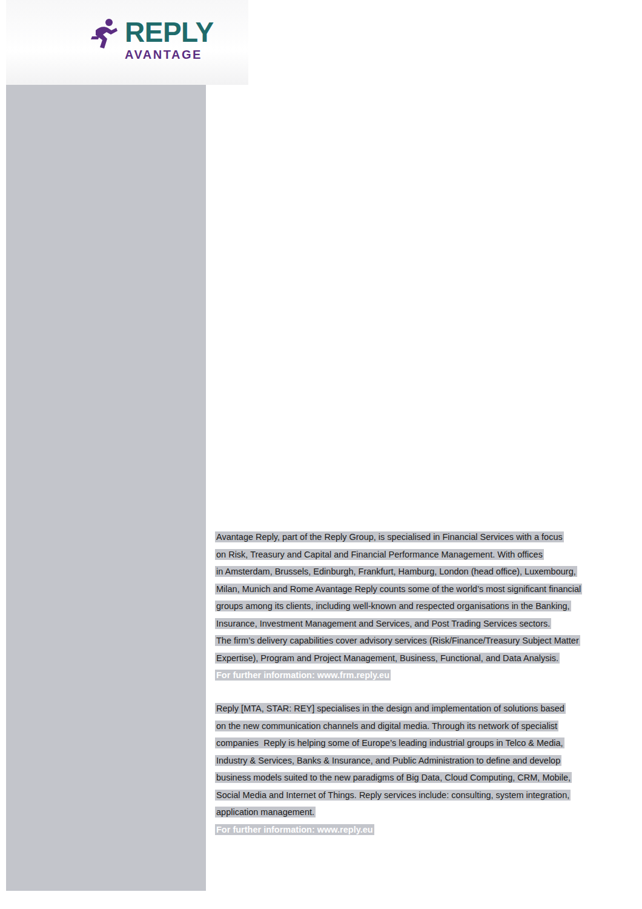REPLY
AVANTAGE
Avantage Reply, part of the Reply Group, is specialised in Financial Services with a focus
on Risk, Treasury and Capital and Financial Performance Management. With offices
in Amsterdam, Brussels, Edinburgh, Frankfurt, Hamburg, London (head office), Luxembourg,
Milan, Munich and Rome Avantage Reply counts some of the world’s most significant financial
groups among its clients, including well-known and respected organisations in the Banking,
Insurance, Investment Management and Services, and Post Trading Services sectors.
The firm’s delivery capabilities cover advisory services (Risk/Finance/Treasury Subject Matter
Expertise), Program and Project Management, Business, Functional, and Data Analysis.
For further information: www.frm.reply.eu
Reply [MTA, STAR: REY] specialises in the design and implementation of solutions based
on the new communication channels and digital media. Through its network of specialist
companies Reply is helping some of Europe’s leading industrial groups in Telco & Media,
Industry & Services, Banks & Insurance, and Public Administration to define and develop
business models suited to the new paradigms of Big Data, Cloud Computing, CRM, Mobile,
Social Media and Internet of Things. Reply services include: consulting, system integration,
application management.
For further information: www.reply.eu